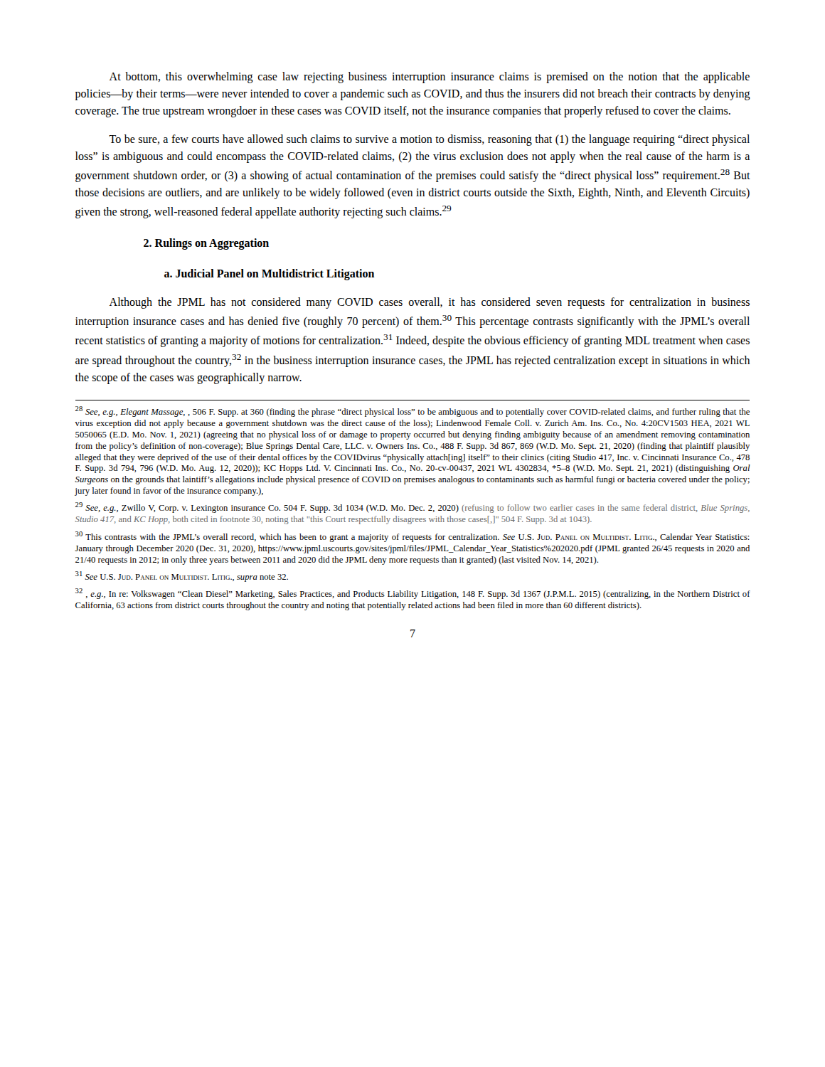At bottom, this overwhelming case law rejecting business interruption insurance claims is premised on the notion that the applicable policies—by their terms—were never intended to cover a pandemic such as COVID, and thus the insurers did not breach their contracts by denying coverage. The true upstream wrongdoer in these cases was COVID itself, not the insurance companies that properly refused to cover the claims.
To be sure, a few courts have allowed such claims to survive a motion to dismiss, reasoning that (1) the language requiring “direct physical loss” is ambiguous and could encompass the COVID-related claims, (2) the virus exclusion does not apply when the real cause of the harm is a government shutdown order, or (3) a showing of actual contamination of the premises could satisfy the “direct physical loss” requirement.28 But those decisions are outliers, and are unlikely to be widely followed (even in district courts outside the Sixth, Eighth, Ninth, and Eleventh Circuits) given the strong, well-reasoned federal appellate authority rejecting such claims.29
2. Rulings on Aggregation
a. Judicial Panel on Multidistrict Litigation
Although the JPML has not considered many COVID cases overall, it has considered seven requests for centralization in business interruption insurance cases and has denied five (roughly 70 percent) of them.30 This percentage contrasts significantly with the JPML’s overall recent statistics of granting a majority of motions for centralization.31 Indeed, despite the obvious efficiency of granting MDL treatment when cases are spread throughout the country,32 in the business interruption insurance cases, the JPML has rejected centralization except in situations in which the scope of the cases was geographically narrow.
28 See, e.g., Elegant Massage, , 506 F. Supp. at 360 (finding the phrase “direct physical loss” to be ambiguous and to potentially cover COVID-related claims, and further ruling that the virus exception did not apply because a government shutdown was the direct cause of the loss); Lindenwood Female Coll. v. Zurich Am. Ins. Co., No. 4:20CV1503 HEA, 2021 WL 5050065 (E.D. Mo. Nov. 1, 2021) (agreeing that no physical loss of or damage to property occurred but denying finding ambiguity because of an amendment removing contamination from the policy’s definition of non-coverage); Blue Springs Dental Care, LLC. v. Owners Ins. Co., 488 F. Supp. 3d 867, 869 (W.D. Mo. Sept. 21, 2020) (finding that plaintiff plausibly alleged that they were deprived of the use of their dental offices by the COVIDvirus “physically attach[ing] itself” to their clinics (citing Studio 417, Inc. v. Cincinnati Insurance Co., 478 F. Supp. 3d 794, 796 (W.D. Mo. Aug. 12, 2020)); KC Hopps Ltd. V. Cincinnati Ins. Co., No. 20-cv-00437, 2021 WL 4302834, *5–8 (W.D. Mo. Sept. 21, 2021) (distinguishing Oral Surgeons on the grounds that laintiff’s allegations include physical presence of COVID on premises analogous to contaminants such as harmful fungi or bacteria covered under the policy; jury later found in favor of the insurance company.),
29 See, e.g., Zwillo V, Corp. v. Lexington insurance Co. 504 F. Supp. 3d 1034 (W.D. Mo. Dec. 2, 2020) (refusing to follow two earlier cases in the same federal district, Blue Springs, Studio 417, and KC Hopp, both cited in footnote 30, noting that "this Court respectfully disagrees with those cases[,]" 504 F. Supp. 3d at 1043).
30 This contrasts with the JPML’s overall record, which has been to grant a majority of requests for centralization. See U.S. Jud. Panel on Multidist. Litig., Calendar Year Statistics: January through December 2020 (Dec. 31, 2020), https://www.jpml.uscourts.gov/sites/jpml/files/JPML_Calendar_Year_Statistics%202020.pdf (JPML granted 26/45 requests in 2020 and 21/40 requests in 2012; in only three years between 2011 and 2020 did the JPML deny more requests than it granted) (last visited Nov. 14, 2021).
31 See U.S. Jud. Panel on Multidist. Litig., supra note 32.
32 , e.g., In re: Volkswagen “Clean Diesel” Marketing, Sales Practices, and Products Liability Litigation, 148 F. Supp. 3d 1367 (J.P.M.L. 2015) (centralizing, in the Northern District of California, 63 actions from district courts throughout the country and noting that potentially related actions had been filed in more than 60 different districts).
7